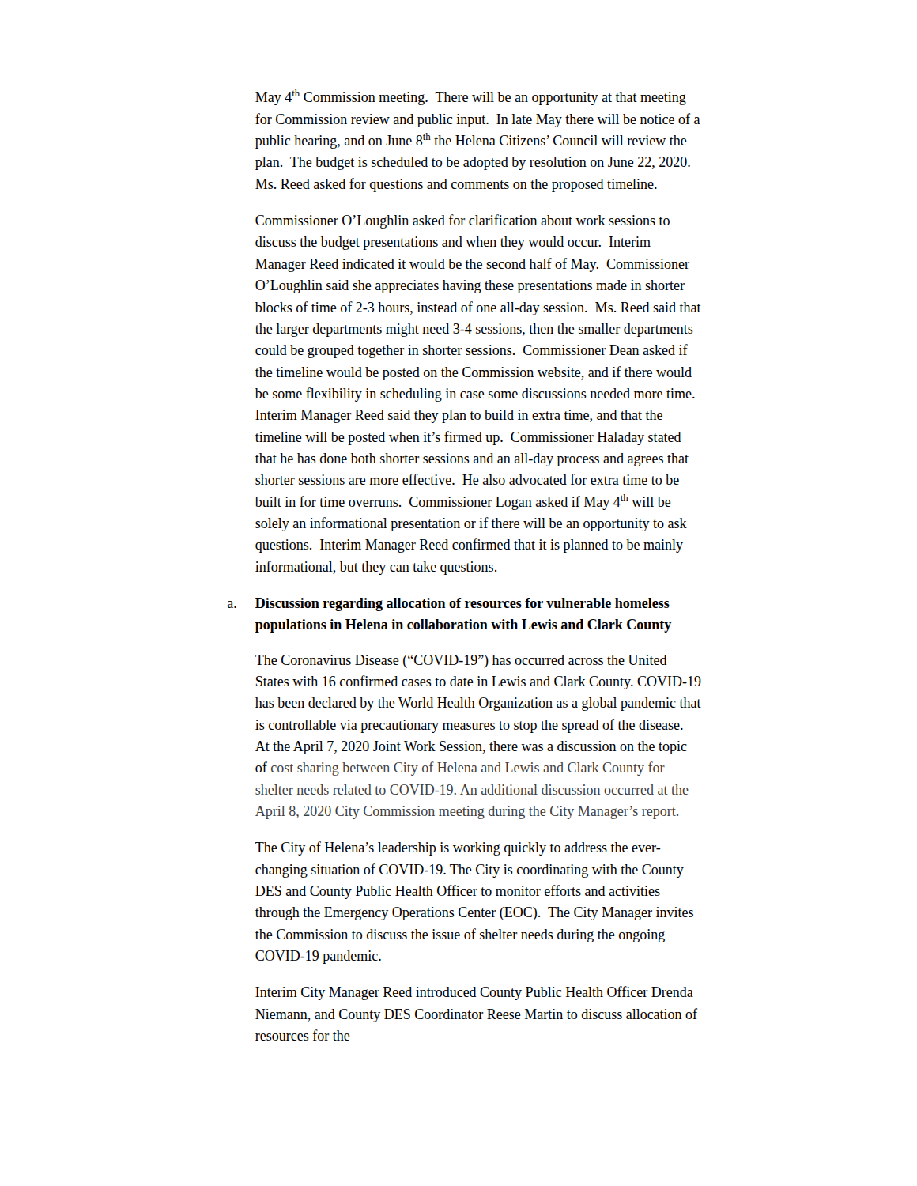May 4th Commission meeting. There will be an opportunity at that meeting for Commission review and public input. In late May there will be notice of a public hearing, and on June 8th the Helena Citizens’ Council will review the plan. The budget is scheduled to be adopted by resolution on June 22, 2020. Ms. Reed asked for questions and comments on the proposed timeline.
Commissioner O’Loughlin asked for clarification about work sessions to discuss the budget presentations and when they would occur. Interim Manager Reed indicated it would be the second half of May. Commissioner O’Loughlin said she appreciates having these presentations made in shorter blocks of time of 2-3 hours, instead of one all-day session. Ms. Reed said that the larger departments might need 3-4 sessions, then the smaller departments could be grouped together in shorter sessions. Commissioner Dean asked if the timeline would be posted on the Commission website, and if there would be some flexibility in scheduling in case some discussions needed more time. Interim Manager Reed said they plan to build in extra time, and that the timeline will be posted when it’s firmed up. Commissioner Haladay stated that he has done both shorter sessions and an all-day process and agrees that shorter sessions are more effective. He also advocated for extra time to be built in for time overruns. Commissioner Logan asked if May 4th will be solely an informational presentation or if there will be an opportunity to ask questions. Interim Manager Reed confirmed that it is planned to be mainly informational, but they can take questions.
a.
Discussion regarding allocation of resources for vulnerable homeless populations in Helena in collaboration with Lewis and Clark County
The Coronavirus Disease (“COVID-19”) has occurred across the United States with 16 confirmed cases to date in Lewis and Clark County. COVID-19 has been declared by the World Health Organization as a global pandemic that is controllable via precautionary measures to stop the spread of the disease. At the April 7, 2020 Joint Work Session, there was a discussion on the topic of cost sharing between City of Helena and Lewis and Clark County for shelter needs related to COVID-19. An additional discussion occurred at the April 8, 2020 City Commission meeting during the City Manager’s report.
The City of Helena’s leadership is working quickly to address the ever-changing situation of COVID-19. The City is coordinating with the County DES and County Public Health Officer to monitor efforts and activities through the Emergency Operations Center (EOC). The City Manager invites the Commission to discuss the issue of shelter needs during the ongoing COVID-19 pandemic.
Interim City Manager Reed introduced County Public Health Officer Drenda Niemann, and County DES Coordinator Reese Martin to discuss allocation of resources for the